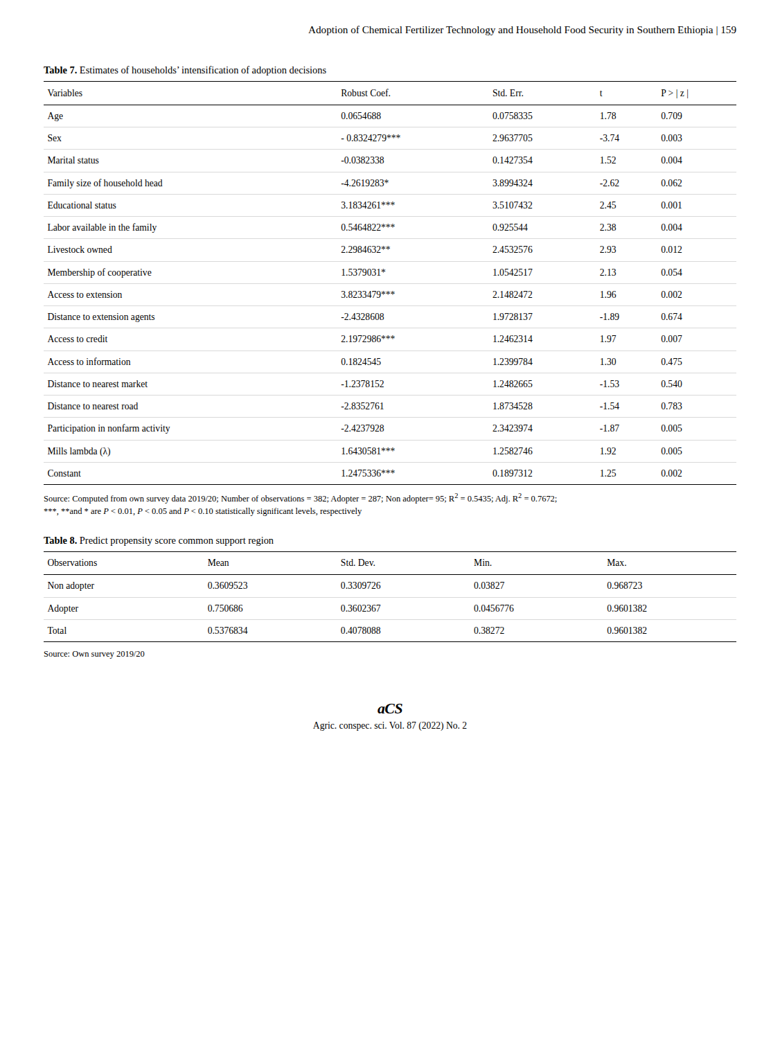Adoption of Chemical Fertilizer Technology and Household Food Security in Southern Ethiopia | 159
Table 7. Estimates of households’ intensification of adoption decisions
| Variables | Robust Coef. | Std. Err. | t | P > / z / |
| --- | --- | --- | --- | --- |
| Age | 0.0654688 | 0.0758335 | 1.78 | 0.709 |
| Sex | - 0.8324279*** | 2.9637705 | -3.74 | 0.003 |
| Marital status | -0.0382338 | 0.1427354 | 1.52 | 0.004 |
| Family size of household head | -4.2619283* | 3.8994324 | -2.62 | 0.062 |
| Educational status | 3.1834261*** | 3.5107432 | 2.45 | 0.001 |
| Labor available in the family | 0.5464822*** | 0.925544 | 2.38 | 0.004 |
| Livestock owned | 2.2984632** | 2.4532576 | 2.93 | 0.012 |
| Membership of cooperative | 1.5379031* | 1.0542517 | 2.13 | 0.054 |
| Access to extension | 3.8233479*** | 2.1482472 | 1.96 | 0.002 |
| Distance to extension agents | -2.4328608 | 1.9728137 | -1.89 | 0.674 |
| Access to credit | 2.1972986*** | 1.2462314 | 1.97 | 0.007 |
| Access to information | 0.1824545 | 1.2399784 | 1.30 | 0.475 |
| Distance to nearest market | -1.2378152 | 1.2482665 | -1.53 | 0.540 |
| Distance to nearest road | -2.8352761 | 1.8734528 | -1.54 | 0.783 |
| Participation in nonfarm activity | -2.4237928 | 2.3423974 | -1.87 | 0.005 |
| Mills lambda (λ) | 1.6430581*** | 1.2582746 | 1.92 | 0.005 |
| Constant | 1.2475336*** | 0.1897312 | 1.25 | 0.002 |
Source: Computed from own survey data 2019/20; Number of observations = 382; Adopter = 287; Non adopter= 95; R2 = 0.5435; Adj. R2 = 0.7672;
***, **and * are P < 0.01, P < 0.05 and P < 0.10 statistically significant levels, respectively
Table 8. Predict propensity score common support region
| Observations | Mean | Std. Dev. | Min. | Max. |
| --- | --- | --- | --- | --- |
| Non adopter | 0.3609523 | 0.3309726 | 0.03827 | 0.968723 |
| Adopter | 0.750686 | 0.3602367 | 0.0456776 | 0.9601382 |
| Total | 0.5376834 | 0.4078088 | 0.38272 | 0.9601382 |
Source: Own survey 2019/20
a CS
Agric. conspec. sci. Vol. 87 (2022) No. 2